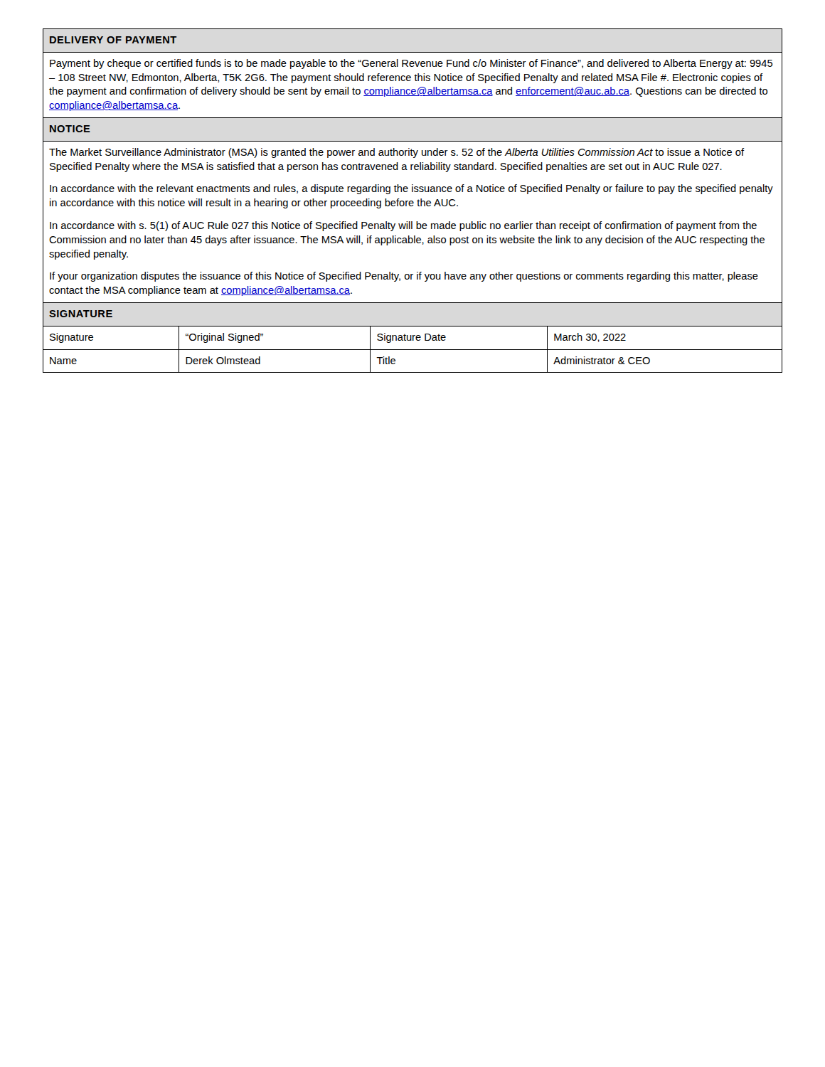| DELIVERY OF PAYMENT |
| --- |
| Payment by cheque or certified funds is to be made payable to the “General Revenue Fund c/o Minister of Finance”, and delivered to Alberta Energy at: 9945 – 108 Street NW, Edmonton, Alberta, T5K 2G6. The payment should reference this Notice of Specified Penalty and related MSA File #. Electronic copies of the payment and confirmation of delivery should be sent by email to compliance@albertamsa.ca and enforcement@auc.ab.ca . Questions can be directed to compliance@albertamsa.ca . |
| NOTICE |
| The Market Surveillance Administrator (MSA) is granted the power and authority under s. 52 of the Alberta Utilities Commission Act to issue a Notice of Specified Penalty where the MSA is satisfied that a person has contravened a reliability standard. Specified penalties are set out in AUC Rule 027. In accordance with the relevant enactments and rules, a dispute regarding the issuance of a Notice of Specified Penalty or failure to pay the specified penalty in accordance with this notice will result in a hearing or other proceeding before the AUC. In accordance with s. 5(1) of AUC Rule 027 this Notice of Specified Penalty will be made public no earlier than receipt of confirmation of payment from the Commission and no later than 45 days after issuance. The MSA will, if applicable, also post on its website the link to any decision of the AUC respecting the specified penalty. If your organization disputes the issuance of this Notice of Specified Penalty, or if you have any other questions or comments regarding this matter, please contact the MSA compliance team at compliance@albertamsa.ca . |
| SIGNATURE |
| Signature | “Original Signed” | Signature Date | March 30, 2022 |
| Name | Derek Olmstead | Title | Administrator & CEO |